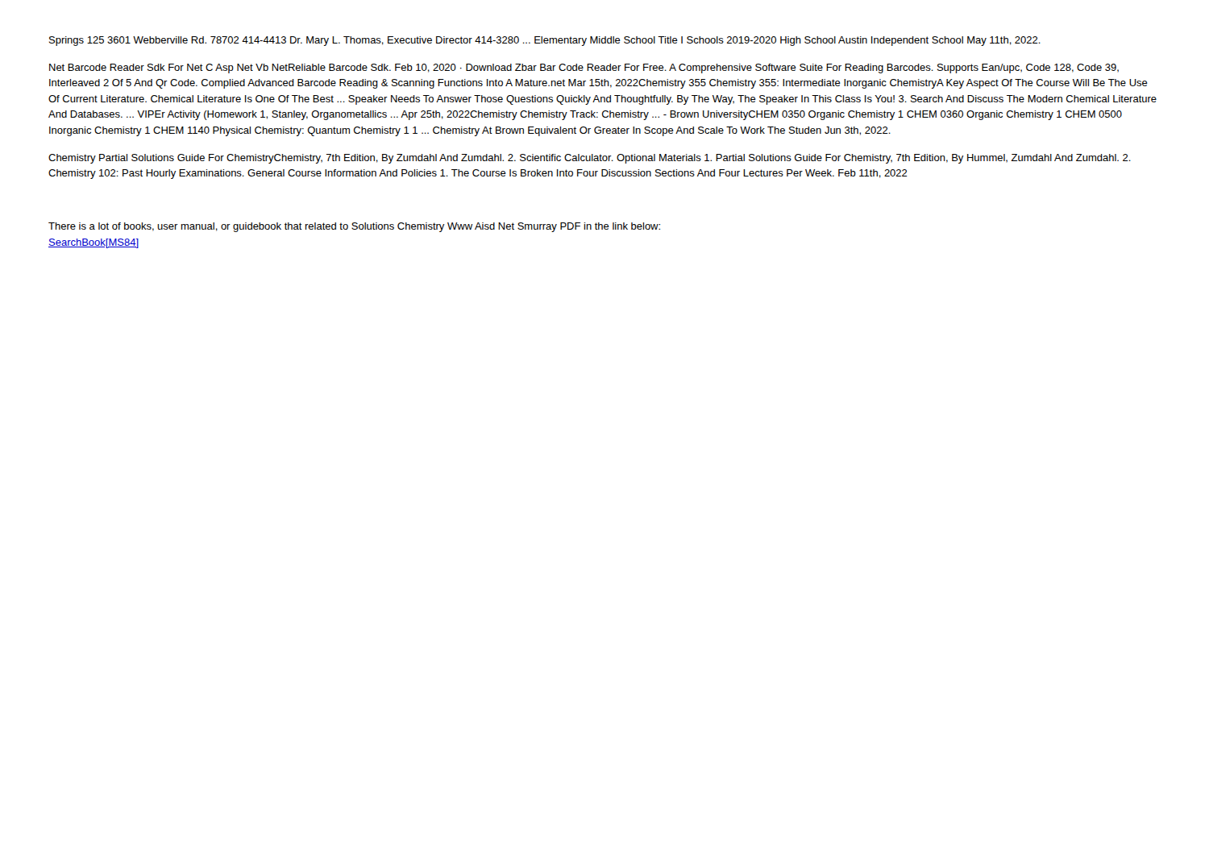Springs 125 3601 Webberville Rd. 78702 414-4413 Dr. Mary L. Thomas, Executive Director 414-3280 ... Elementary Middle School Title I Schools 2019-2020 High School Austin Independent School May 11th, 2022.
Net Barcode Reader Sdk For Net C Asp Net Vb NetReliable Barcode Sdk. Feb 10, 2020 · Download Zbar Bar Code Reader For Free. A Comprehensive Software Suite For Reading Barcodes. Supports Ean/upc, Code 128, Code 39, Interleaved 2 Of 5 And Qr Code. Complied Advanced Barcode Reading & Scanning Functions Into A Mature.net Mar 15th, 2022Chemistry 355 Chemistry 355: Intermediate Inorganic ChemistryA Key Aspect Of The Course Will Be The Use Of Current Literature. Chemical Literature Is One Of The Best ... Speaker Needs To Answer Those Questions Quickly And Thoughtfully. By The Way, The Speaker In This Class Is You! 3. Search And Discuss The Modern Chemical Literature And Databases. ... VIPEr Activity (Homework 1, Stanley, Organometallics ... Apr 25th, 2022Chemistry Chemistry Track: Chemistry ... - Brown UniversityCHEM 0350 Organic Chemistry 1 CHEM 0360 Organic Chemistry 1 CHEM 0500 Inorganic Chemistry 1 CHEM 1140 Physical Chemistry: Quantum Chemistry 1 1 ... Chemistry At Brown Equivalent Or Greater In Scope And Scale To Work The Studen Jun 3th, 2022.
Chemistry Partial Solutions Guide For ChemistryChemistry, 7th Edition, By Zumdahl And Zumdahl. 2. Scientific Calculator. Optional Materials 1. Partial Solutions Guide For Chemistry, 7th Edition, By Hummel, Zumdahl And Zumdahl. 2. Chemistry 102: Past Hourly Examinations. General Course Information And Policies 1. The Course Is Broken Into Four Discussion Sections And Four Lectures Per Week. Feb 11th, 2022
There is a lot of books, user manual, or guidebook that related to Solutions Chemistry Www Aisd Net Smurray PDF in the link below:
SearchBook[MS84]